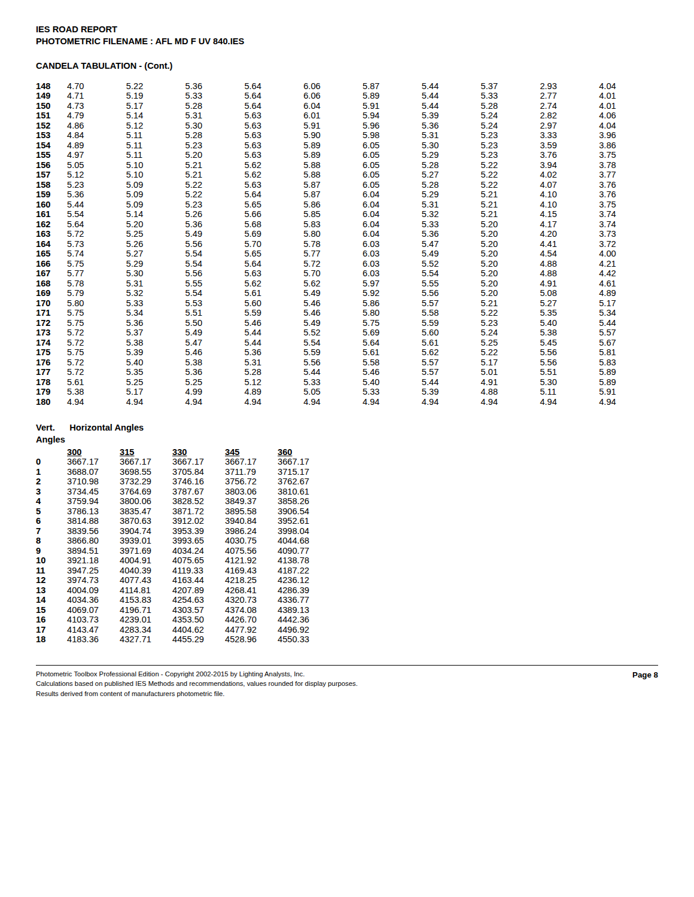IES ROAD REPORT
PHOTOMETRIC FILENAME : AFL MD F UV 840.IES
CANDELA TABULATION - (Cont.)
| 148 | 4.70 | 5.22 | 5.36 | 5.64 | 6.06 | 5.87 | 5.44 | 5.37 | 2.93 | 4.04 |
| 149 | 4.71 | 5.19 | 5.33 | 5.64 | 6.06 | 5.89 | 5.44 | 5.33 | 2.77 | 4.01 |
| 150 | 4.73 | 5.17 | 5.28 | 5.64 | 6.04 | 5.91 | 5.44 | 5.28 | 2.74 | 4.01 |
| 151 | 4.79 | 5.14 | 5.31 | 5.63 | 6.01 | 5.94 | 5.39 | 5.24 | 2.82 | 4.06 |
| 152 | 4.86 | 5.12 | 5.30 | 5.63 | 5.91 | 5.96 | 5.36 | 5.24 | 2.97 | 4.04 |
| 153 | 4.84 | 5.11 | 5.28 | 5.63 | 5.90 | 5.98 | 5.31 | 5.23 | 3.33 | 3.96 |
| 154 | 4.89 | 5.11 | 5.23 | 5.63 | 5.89 | 6.05 | 5.30 | 5.23 | 3.59 | 3.86 |
| 155 | 4.97 | 5.11 | 5.20 | 5.63 | 5.89 | 6.05 | 5.29 | 5.23 | 3.76 | 3.75 |
| 156 | 5.05 | 5.10 | 5.21 | 5.62 | 5.88 | 6.05 | 5.28 | 5.22 | 3.94 | 3.78 |
| 157 | 5.12 | 5.10 | 5.21 | 5.62 | 5.88 | 6.05 | 5.27 | 5.22 | 4.02 | 3.77 |
| 158 | 5.23 | 5.09 | 5.22 | 5.63 | 5.87 | 6.05 | 5.28 | 5.22 | 4.07 | 3.76 |
| 159 | 5.36 | 5.09 | 5.22 | 5.64 | 5.87 | 6.04 | 5.29 | 5.21 | 4.10 | 3.76 |
| 160 | 5.44 | 5.09 | 5.23 | 5.65 | 5.86 | 6.04 | 5.31 | 5.21 | 4.10 | 3.75 |
| 161 | 5.54 | 5.14 | 5.26 | 5.66 | 5.85 | 6.04 | 5.32 | 5.21 | 4.15 | 3.74 |
| 162 | 5.64 | 5.20 | 5.36 | 5.68 | 5.83 | 6.04 | 5.33 | 5.20 | 4.17 | 3.74 |
| 163 | 5.72 | 5.25 | 5.49 | 5.69 | 5.80 | 6.04 | 5.36 | 5.20 | 4.20 | 3.73 |
| 164 | 5.73 | 5.26 | 5.56 | 5.70 | 5.78 | 6.03 | 5.47 | 5.20 | 4.41 | 3.72 |
| 165 | 5.74 | 5.27 | 5.54 | 5.65 | 5.77 | 6.03 | 5.49 | 5.20 | 4.54 | 4.00 |
| 166 | 5.75 | 5.29 | 5.54 | 5.64 | 5.72 | 6.03 | 5.52 | 5.20 | 4.88 | 4.21 |
| 167 | 5.77 | 5.30 | 5.56 | 5.63 | 5.70 | 6.03 | 5.54 | 5.20 | 4.88 | 4.42 |
| 168 | 5.78 | 5.31 | 5.55 | 5.62 | 5.62 | 5.97 | 5.55 | 5.20 | 4.91 | 4.61 |
| 169 | 5.79 | 5.32 | 5.54 | 5.61 | 5.49 | 5.92 | 5.56 | 5.20 | 5.08 | 4.89 |
| 170 | 5.80 | 5.33 | 5.53 | 5.60 | 5.46 | 5.86 | 5.57 | 5.21 | 5.27 | 5.17 |
| 171 | 5.75 | 5.34 | 5.51 | 5.59 | 5.46 | 5.80 | 5.58 | 5.22 | 5.35 | 5.34 |
| 172 | 5.75 | 5.36 | 5.50 | 5.46 | 5.49 | 5.75 | 5.59 | 5.23 | 5.40 | 5.44 |
| 173 | 5.72 | 5.37 | 5.49 | 5.44 | 5.52 | 5.69 | 5.60 | 5.24 | 5.38 | 5.57 |
| 174 | 5.72 | 5.38 | 5.47 | 5.44 | 5.54 | 5.64 | 5.61 | 5.25 | 5.45 | 5.67 |
| 175 | 5.75 | 5.39 | 5.46 | 5.36 | 5.59 | 5.61 | 5.62 | 5.22 | 5.56 | 5.81 |
| 176 | 5.72 | 5.40 | 5.38 | 5.31 | 5.56 | 5.58 | 5.57 | 5.17 | 5.56 | 5.83 |
| 177 | 5.72 | 5.35 | 5.36 | 5.28 | 5.44 | 5.46 | 5.57 | 5.01 | 5.51 | 5.89 |
| 178 | 5.61 | 5.25 | 5.25 | 5.12 | 5.33 | 5.40 | 5.44 | 4.91 | 5.30 | 5.89 |
| 179 | 5.38 | 5.17 | 4.99 | 4.89 | 5.05 | 5.33 | 5.39 | 4.88 | 5.11 | 5.91 |
| 180 | 4.94 | 4.94 | 4.94 | 4.94 | 4.94 | 4.94 | 4.94 | 4.94 | 4.94 | 4.94 |
Vert. Horizontal Angles
Angles
| | 300 | 315 | 330 | 345 | 360 |
| 0 | 3667.17 | 3667.17 | 3667.17 | 3667.17 | 3667.17 |
| 1 | 3688.07 | 3698.55 | 3705.84 | 3711.79 | 3715.17 |
| 2 | 3710.98 | 3732.29 | 3746.16 | 3756.72 | 3762.67 |
| 3 | 3734.45 | 3764.69 | 3787.67 | 3803.06 | 3810.61 |
| 4 | 3759.94 | 3800.06 | 3828.52 | 3849.37 | 3858.26 |
| 5 | 3786.13 | 3835.47 | 3871.72 | 3895.58 | 3906.54 |
| 6 | 3814.88 | 3870.63 | 3912.02 | 3940.84 | 3952.61 |
| 7 | 3839.56 | 3904.74 | 3953.39 | 3986.24 | 3998.04 |
| 8 | 3866.80 | 3939.01 | 3993.65 | 4030.75 | 4044.68 |
| 9 | 3894.51 | 3971.69 | 4034.24 | 4075.56 | 4090.77 |
| 10 | 3921.18 | 4004.91 | 4075.65 | 4121.92 | 4138.78 |
| 11 | 3947.25 | 4040.39 | 4119.33 | 4169.43 | 4187.22 |
| 12 | 3974.73 | 4077.43 | 4163.44 | 4218.25 | 4236.12 |
| 13 | 4004.09 | 4114.81 | 4207.89 | 4268.41 | 4286.39 |
| 14 | 4034.36 | 4153.83 | 4254.63 | 4320.73 | 4336.77 |
| 15 | 4069.07 | 4196.71 | 4303.57 | 4374.08 | 4389.13 |
| 16 | 4103.73 | 4239.01 | 4353.50 | 4426.70 | 4442.36 |
| 17 | 4143.47 | 4283.34 | 4404.62 | 4477.92 | 4496.92 |
| 18 | 4183.36 | 4327.71 | 4455.29 | 4528.96 | 4550.33 |
Page 8 Photometric Toolbox Professional Edition - Copyright 2002-2015 by Lighting Analysts, Inc.
Calculations based on published IES Methods and recommendations, values rounded for display purposes.
Results derived from content of manufacturers photometric file.